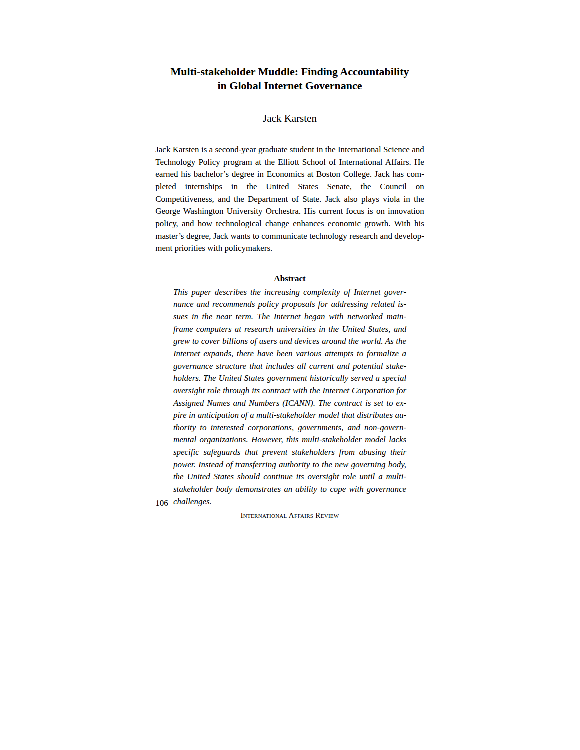Multi-stakeholder Muddle: Finding Accountability
in Global Internet Governance
Jack Karsten
Jack Karsten is a second-year graduate student in the International Science and Technology Policy program at the Elliott School of International Affairs. He earned his bachelor’s degree in Economics at Boston College. Jack has completed internships in the United States Senate, the Council on Competitiveness, and the Department of State. Jack also plays viola in the George Washington University Orchestra. His current focus is on innovation policy, and how technological change enhances economic growth. With his master’s degree, Jack wants to communicate technology research and development priorities with policymakers.
Abstract
This paper describes the increasing complexity of Internet governance and recommends policy proposals for addressing related issues in the near term. The Internet began with networked mainframe computers at research universities in the United States, and grew to cover billions of users and devices around the world. As the Internet expands, there have been various attempts to formalize a governance structure that includes all current and potential stakeholders. The United States government historically served a special oversight role through its contract with the Internet Corporation for Assigned Names and Numbers (ICANN). The contract is set to expire in anticipation of a multi-stakeholder model that distributes authority to interested corporations, governments, and non-governmental organizations. However, this multi-stakeholder model lacks specific safeguards that prevent stakeholders from abusing their power. Instead of transferring authority to the new governing body, the United States should continue its oversight role until a multi-stakeholder body demonstrates an ability to cope with governance challenges.
106
International Affairs Review